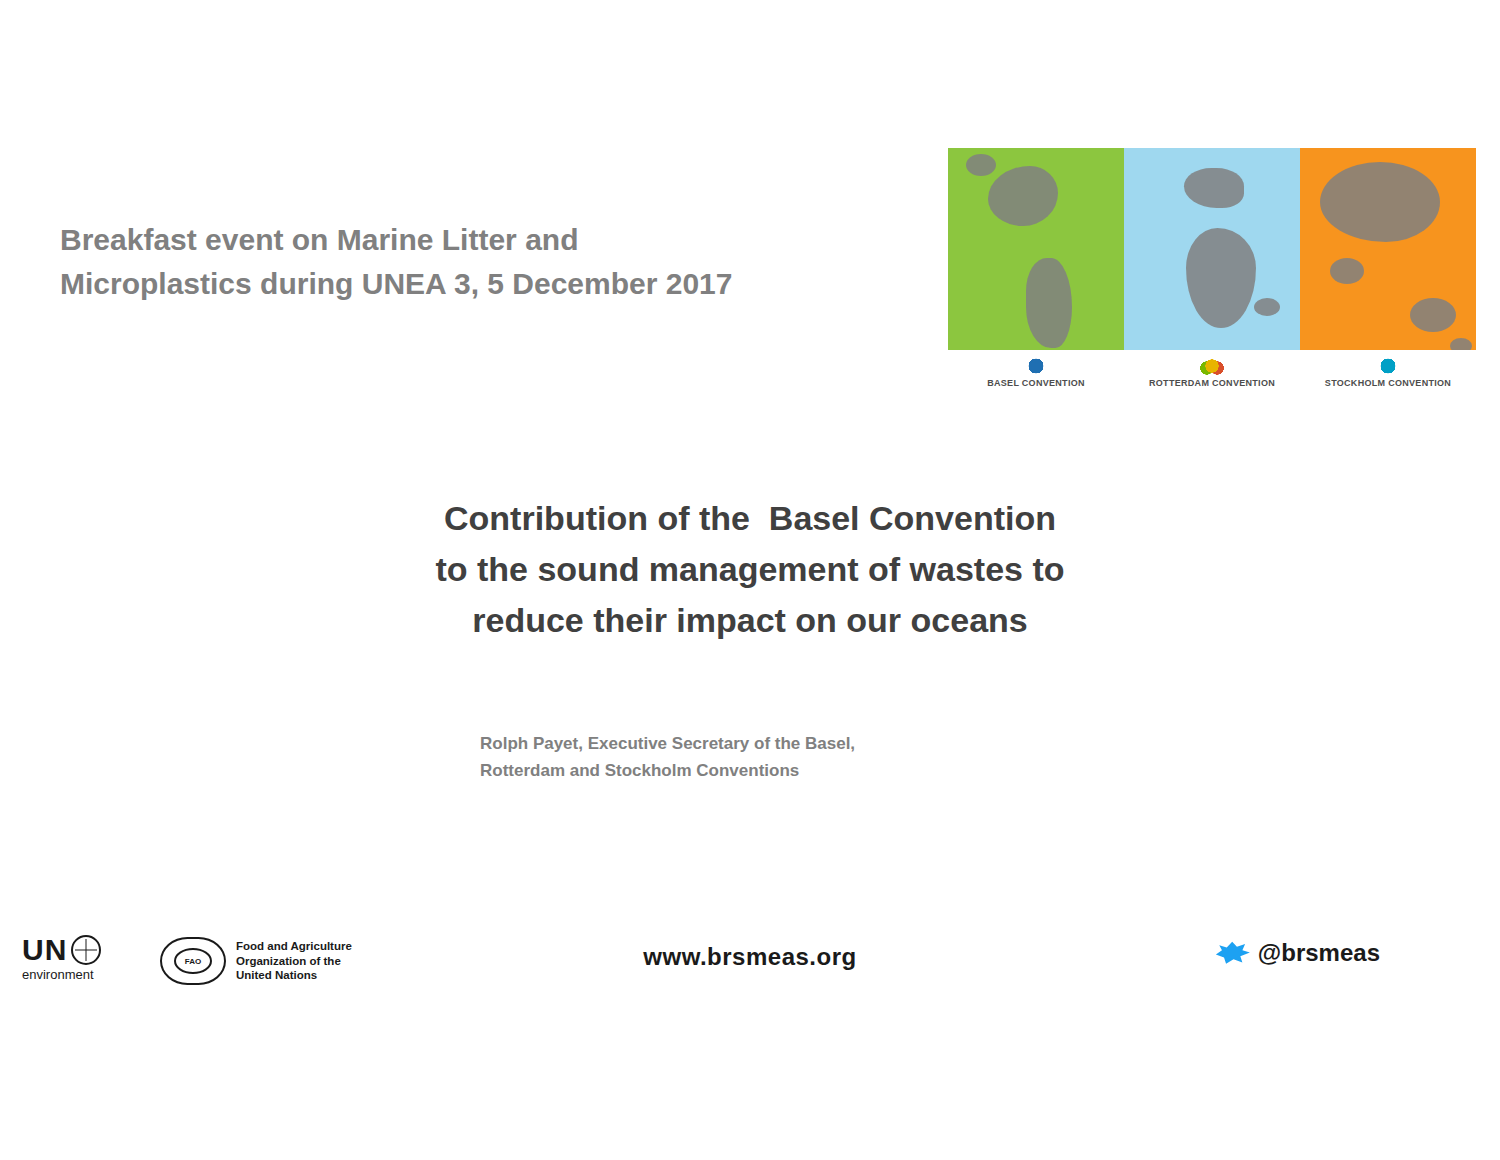Breakfast event on Marine Litter and
Microplastics during UNEA 3, 5 December 2017
Basel Convention
Rotterdam Convention
Stockholm Convention
Contribution of the Basel Convention
to the sound management of wastes to
reduce their impact on our oceans
Rolph Payet, Executive Secretary of the Basel,
Rotterdam and Stockholm Conventions
UN environment
Food and Agriculture
Organization of the
United Nations
www.brsmeas.org
@brsmeas